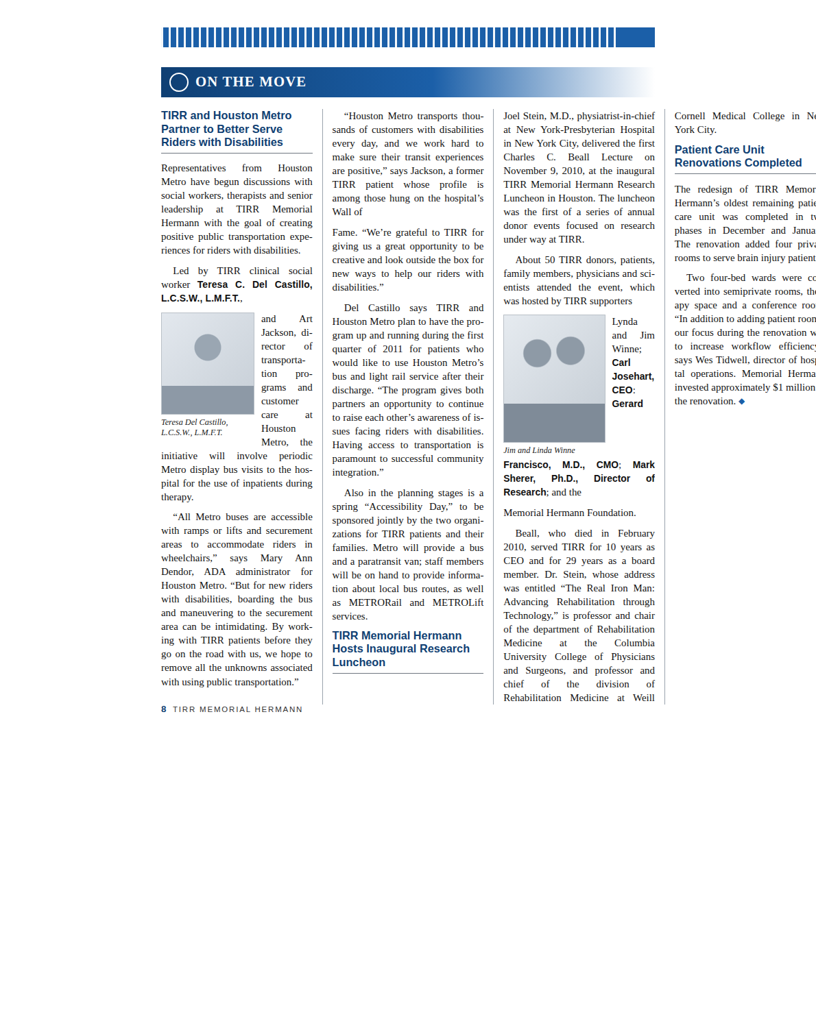On the Move
TIRR and Houston Metro Partner to Better Serve Riders with Disabilities
Representatives from Houston Metro have begun discussions with social workers, therapists and senior leadership at TIRR Memorial Hermann with the goal of creating positive public transportation experiences for riders with disabilities.
Led by TIRR clinical social worker Teresa C. Del Castillo, L.C.S.W., L.M.F.T.,
Teresa Del Castillo,
L.C.S.W., L.M.F.T.
and Art Jackson, director of transportation programs and customer care at Houston Metro, the initiative will involve periodic Metro display bus visits to the hospital for the use of inpatients during therapy.
“All Metro buses are accessible with ramps or lifts and securement areas to accommodate riders in wheelchairs,” says Mary Ann Dendor, ADA administrator for Houston Metro. “But for new riders with disabilities, boarding the bus and maneuvering to the securement area can be intimidating. By working with TIRR patients before they go on the road with us, we hope to remove all the unknowns associated with using public transportation.”
“Houston Metro transports thousands of customers with disabilities every day, and we work hard to make sure their transit experiences are positive,” says Jackson, a former TIRR patient whose profile is among those hung on the hospital’s Wall of
Fame. “We’re grateful to TIRR for giving us a great opportunity to be creative and look outside the box for new ways to help our riders with disabilities.”
Del Castillo says TIRR and Houston Metro plan to have the program up and running during the first quarter of 2011 for patients who would like to use Houston Metro’s bus and light rail service after their discharge. “The program gives both partners an opportunity to continue to raise each other’s awareness of issues facing riders with disabilities. Having access to transportation is paramount to successful community integration.”
Also in the planning stages is a spring “Accessibility Day,” to be sponsored jointly by the two organizations for TIRR patients and their families. Metro will provide a bus and a paratransit van; staff members will be on hand to provide information about local bus routes, as well as METRORail and METROLift services.
TIRR Memorial Hermann Hosts Inaugural Research Luncheon
Joel Stein, M.D., physiatrist-in-chief at New York-Presbyterian Hospital in New York City, delivered the first Charles C. Beall Lecture on November 9, 2010, at the inaugural TIRR Memorial Hermann Research Luncheon in Houston. The luncheon was the first of a series of annual donor events focused on research under way at TIRR.
About 50 TIRR donors, patients, family members, physicians and scientists attended the event, which was hosted by TIRR supporters
Jim and Linda Winne
Lynda and Jim Winne; Carl Josehart, CEO: Gerard Francisco, M.D., CMO; Mark Sherer, Ph.D., Director of Research; and the
Memorial Hermann Foundation.
Beall, who died in February 2010, served TIRR for 10 years as CEO and for 29 years as a board member. Dr. Stein, whose address was entitled “The Real Iron Man: Advancing Rehabilitation through Technology,” is professor and chair of the department of Rehabilitation Medicine at the Columbia University College of Physicians and Surgeons, and professor and chief of the division of Rehabilitation Medicine at Weill Cornell Medical College in New York City.
Patient Care Unit Renovations Completed
The redesign of TIRR Memorial Hermann’s oldest remaining patient care unit was completed in two phases in December and January. The renovation added four private rooms to serve brain injury patients.
Two four-bed wards were converted into semiprivate rooms, therapy space and a conference room. “In addition to adding patient rooms, our focus during the renovation was to increase workflow efficiency,” says Wes Tidwell, director of hospital operations. Memorial Hermann invested approximately $1 million in the renovation. ◆
8 TIRR MEMORIAL HERMANN